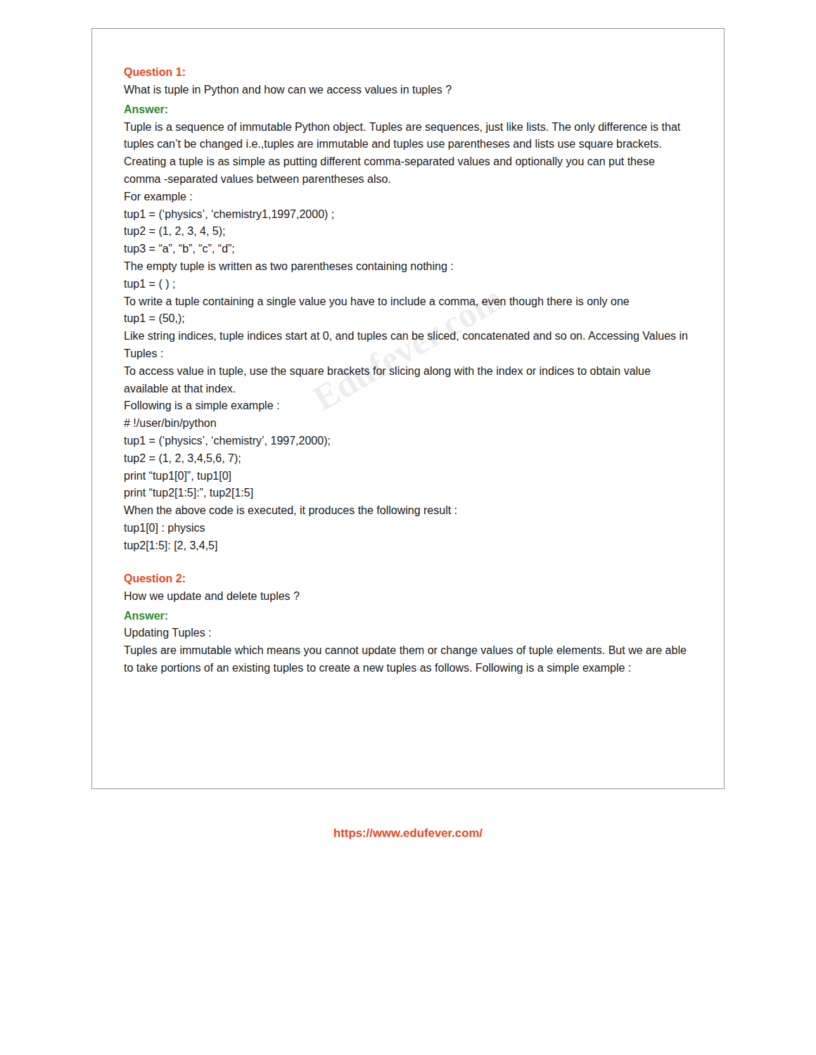Edufever.com
Question 1:
What is tuple in Python and how can we access values in tuples ?
Answer:
Tuple is a sequence of immutable Python object. Tuples are sequences, just like lists. The only difference is that tuples can’t be changed i.e.,tuples are immutable and tuples use parentheses and lists use square brackets.
Creating a tuple is as simple as putting different comma-separated values and optionally you can put these comma -separated values between parentheses also.
For example :
tup1 = (‘physics’, ‘chemistry1,1997,2000) ;
tup2 = (1, 2, 3, 4, 5);
tup3 = “a”, “b”, “c”, “d”;
The empty tuple is written as two parentheses containing nothing :
tup1 = ( ) ;
To write a tuple containing a single value you have to include a comma, even though there is only one
tup1 = (50,);
Like string indices, tuple indices start at 0, and tuples can be sliced, concatenated and so on. Accessing Values in Tuples :
To access value in tuple, use the square brackets for slicing along with the index or indices to obtain value available at that index.
Following is a simple example :
# !/user/bin/python
tup1 = (‘physics’, ‘chemistry’, 1997,2000);
tup2 = (1, 2, 3,4,5,6, 7);
print “tup1[0]”, tup1[0]
print “tup2[1:5]:”, tup2[1:5]
When the above code is executed, it produces the following result :
tup1[0] : physics
tup2[1:5]: [2, 3,4,5]
Question 2:
How we update and delete tuples ?
Answer:
Updating Tuples :
Tuples are immutable which means you cannot update them or change values of tuple elements. But we are able to take portions of an existing tuples to create a new tuples as follows. Following is a simple example :
https://www.edufever.com/